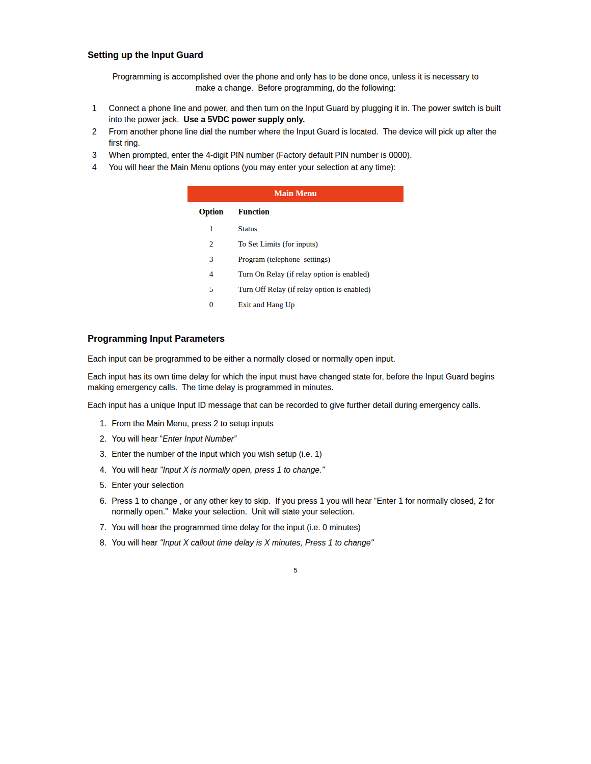Setting up the Input Guard
Programming is accomplished over the phone and only has to be done once, unless it is necessary to make a change. Before programming, do the following:
Connect a phone line and power, and then turn on the Input Guard by plugging it in. The power switch is built into the power jack. Use a 5VDC power supply only.
From another phone line dial the number where the Input Guard is located. The device will pick up after the first ring.
When prompted, enter the 4-digit PIN number (Factory default PIN number is 0000).
You will hear the Main Menu options (you may enter your selection at any time):
Main Menu
| Option | Function |
| --- | --- |
| 1 | Status |
| 2 | To Set Limits (for inputs) |
| 3 | Program (telephone settings) |
| 4 | Turn On Relay (if relay option is enabled) |
| 5 | Turn Off Relay (if relay option is enabled) |
| 0 | Exit and Hang Up |
Programming Input Parameters
Each input can be programmed to be either a normally closed or normally open input.
Each input has its own time delay for which the input must have changed state for, before the Input Guard begins making emergency calls. The time delay is programmed in minutes.
Each input has a unique Input ID message that can be recorded to give further detail during emergency calls.
From the Main Menu, press 2 to setup inputs
You will hear “Enter Input Number”
Enter the number of the input which you wish setup (i.e. 1)
You will hear "Input X is normally open, press 1 to change."
Enter your selection
Press 1 to change , or any other key to skip. If you press 1 you will hear “Enter 1 for normally closed, 2 for normally open.” Make your selection. Unit will state your selection.
You will hear the programmed time delay for the input (i.e. 0 minutes)
You will hear "Input X callout time delay is X minutes, Press 1 to change"
5